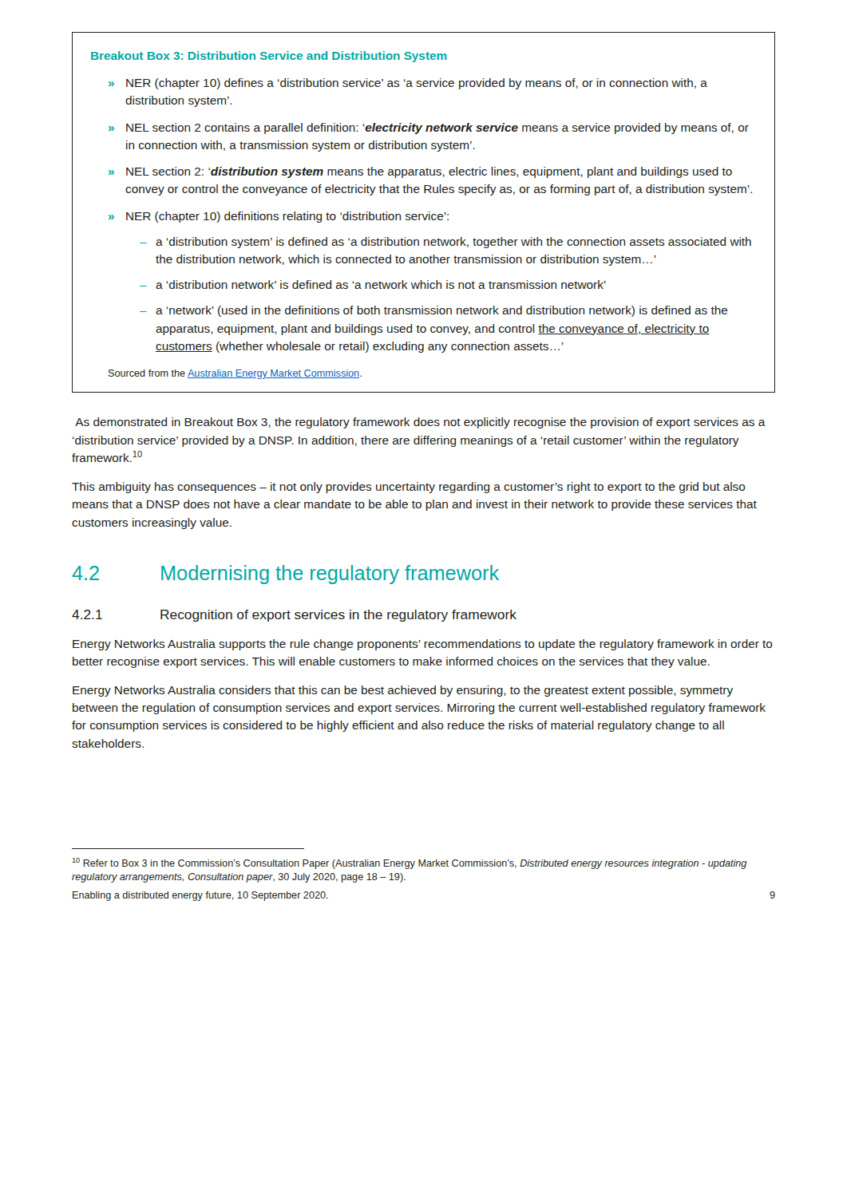Breakout Box 3: Distribution Service and Distribution System
NER (chapter 10) defines a ‘distribution service’ as ‘a service provided by means of, or in connection with, a distribution system’.
NEL section 2 contains a parallel definition: ‘electricity network service means a service provided by means of, or in connection with, a transmission system or distribution system’.
NEL section 2: ‘distribution system means the apparatus, electric lines, equipment, plant and buildings used to convey or control the conveyance of electricity that the Rules specify as, or as forming part of, a distribution system’.
NER (chapter 10) definitions relating to ‘distribution service’:
a ‘distribution system’ is defined as ‘a distribution network, together with the connection assets associated with the distribution network, which is connected to another transmission or distribution system…’
a ‘distribution network’ is defined as ‘a network which is not a transmission network’
a ‘network’ (used in the definitions of both transmission network and distribution network) is defined as the apparatus, equipment, plant and buildings used to convey, and control the conveyance of, electricity to customers (whether wholesale or retail) excluding any connection assets…’
Sourced from the Australian Energy Market Commission.
As demonstrated in Breakout Box 3, the regulatory framework does not explicitly recognise the provision of export services as a ‘distribution service’ provided by a DNSP. In addition, there are differing meanings of a ‘retail customer’ within the regulatory framework.10
This ambiguity has consequences – it not only provides uncertainty regarding a customer’s right to export to the grid but also means that a DNSP does not have a clear mandate to be able to plan and invest in their network to provide these services that customers increasingly value.
4.2 Modernising the regulatory framework
4.2.1 Recognition of export services in the regulatory framework
Energy Networks Australia supports the rule change proponents’ recommendations to update the regulatory framework in order to better recognise export services. This will enable customers to make informed choices on the services that they value.
Energy Networks Australia considers that this can be best achieved by ensuring, to the greatest extent possible, symmetry between the regulation of consumption services and export services. Mirroring the current well-established regulatory framework for consumption services is considered to be highly efficient and also reduce the risks of material regulatory change to all stakeholders.
10 Refer to Box 3 in the Commission’s Consultation Paper (Australian Energy Market Commission’s, Distributed energy resources integration - updating regulatory arrangements, Consultation paper, 30 July 2020, page 18 – 19).
Enabling a distributed energy future, 10 September 2020. 9